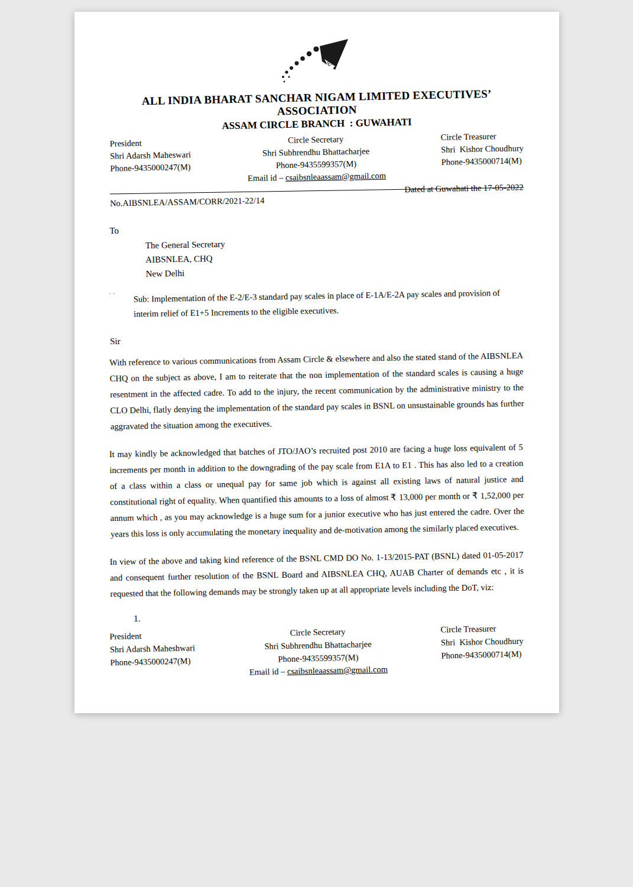EA
ALL INDIA BHARAT SANCHAR NIGAM LIMITED EXECUTIVES’ ASSOCIATION
ASSAM CIRCLE BRANCH : GUWAHATI
President
Shri Adarsh Maheswari
Phone-9435000247(M)
Circle Secretary
Shri Subhrendhu Bhattacharjee
Phone-9435599357(M)
Circle Treasurer
Shri Kishor Choudhury
Phone-9435000714(M)
Email id – csaibsnleaassam@gmail.com
No.AIBSNLEA/ASSAM/CORR/2021-22/14
Dated at Guwahati the 17-05-2022
To
The General Secretary
AIBSNLEA, CHQ
New Delhi
· ·
Sub: Implementation of the E-2/E-3 standard pay scales in place of E-1A/E-2A pay scales and provision of interim relief of E1+5 Increments to the eligible executives.
Sir
With reference to various communications from Assam Circle & elsewhere and also the stated stand of the AIBSNLEA CHQ on the subject as above, I am to reiterate that the non implementation of the standard scales is causing a huge resentment in the affected cadre. To add to the injury, the recent communication by the administrative ministry to the CLO Delhi, flatly denying the implementation of the standard pay scales in BSNL on unsustainable grounds has further aggravated the situation among the executives.
It may kindly be acknowledged that batches of JTO/JAO’s recruited post 2010 are facing a huge loss equivalent of 5 increments per month in addition to the downgrading of the pay scale from E1A to E1 . This has also led to a creation of a class within a class or unequal pay for same job which is against all existing laws of natural justice and constitutional right of equality. When quantified this amounts to a loss of almost ₹ 13,000 per month or ₹ 1,52,000 per annum which , as you may acknowledge is a huge sum for a junior executive who has just entered the cadre. Over the years this loss is only accumulating the monetary inequality and de-motivation among the similarly placed executives.
In view of the above and taking kind reference of the BSNL CMD DO No. 1-13/2015-PAT (BSNL) dated 01-05-2017 and consequent further resolution of the BSNL Board and AIBSNLEA CHQ, AUAB Charter of demands etc , it is requested that the following demands may be strongly taken up at all appropriate levels including the DoT, viz:
1.
President
Shri Adarsh Maheshwari
Phone-9435000247(M)
Circle Secretary
Shri Subhrendhu Bhattacharjee
Phone-9435599357(M)
Email id – csaibsnleaassam@gmail.com
Circle Treasurer
Shri Kishor Choudhury
Phone-9435000714(M)